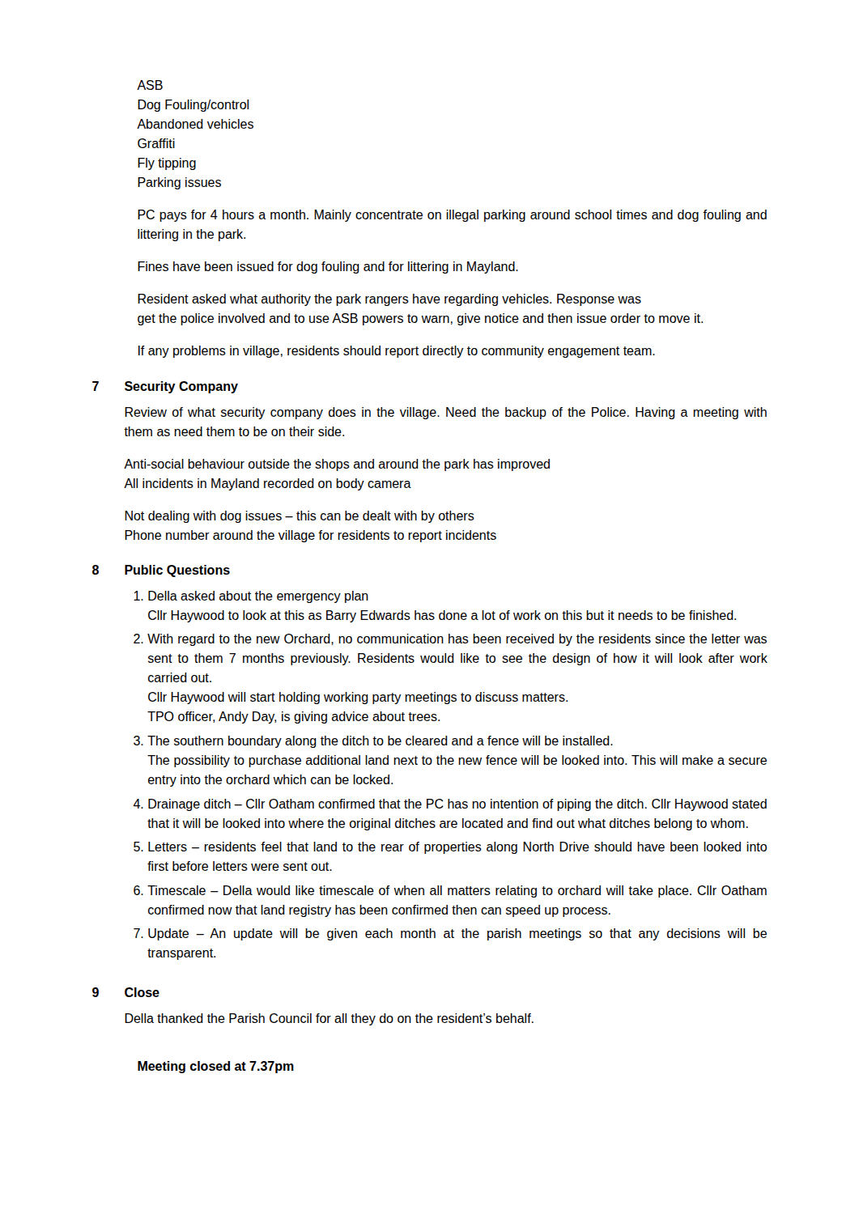ASB
Dog Fouling/control
Abandoned vehicles
Graffiti
Fly tipping
Parking issues
PC pays for 4 hours a month. Mainly concentrate on illegal parking around school times and dog fouling and littering in the park.
Fines have been issued for dog fouling and for littering in Mayland.
Resident asked what authority the park rangers have regarding vehicles. Response was
get the police involved and to use ASB powers to warn, give notice and then issue order to move it.
If any problems in village, residents should report directly to community engagement team.
7
Security Company
Review of what security company does in the village. Need the backup of the Police. Having a meeting with them as need them to be on their side.
Anti-social behaviour outside the shops and around the park has improved
All incidents in Mayland recorded on body camera
Not dealing with dog issues – this can be dealt with by others
Phone number around the village for residents to report incidents
8
Public Questions
Della asked about the emergency plan
Cllr Haywood to look at this as Barry Edwards has done a lot of work on this but it needs to be finished.
With regard to the new Orchard, no communication has been received by the residents since the letter was sent to them 7 months previously. Residents would like to see the design of how it will look after work carried out.
Cllr Haywood will start holding working party meetings to discuss matters.
TPO officer, Andy Day, is giving advice about trees.
The southern boundary along the ditch to be cleared and a fence will be installed.
The possibility to purchase additional land next to the new fence will be looked into. This will make a secure entry into the orchard which can be locked.
Drainage ditch – Cllr Oatham confirmed that the PC has no intention of piping the ditch. Cllr Haywood stated that it will be looked into where the original ditches are located and find out what ditches belong to whom.
Letters – residents feel that land to the rear of properties along North Drive should have been looked into first before letters were sent out.
Timescale – Della would like timescale of when all matters relating to orchard will take place. Cllr Oatham confirmed now that land registry has been confirmed then can speed up process.
Update – An update will be given each month at the parish meetings so that any decisions will be transparent.
9
Close
Della thanked the Parish Council for all they do on the resident’s behalf.
Meeting closed at 7.37pm